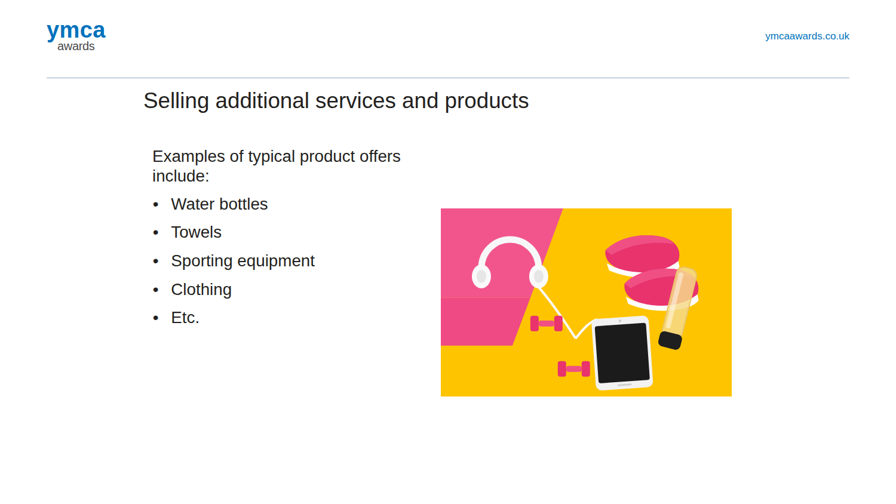ymca awards
ymcaawards.co.uk
Selling additional services and products
Examples of typical product offers include:
Water bottles
Towels
Sporting equipment
Clothing
Etc.